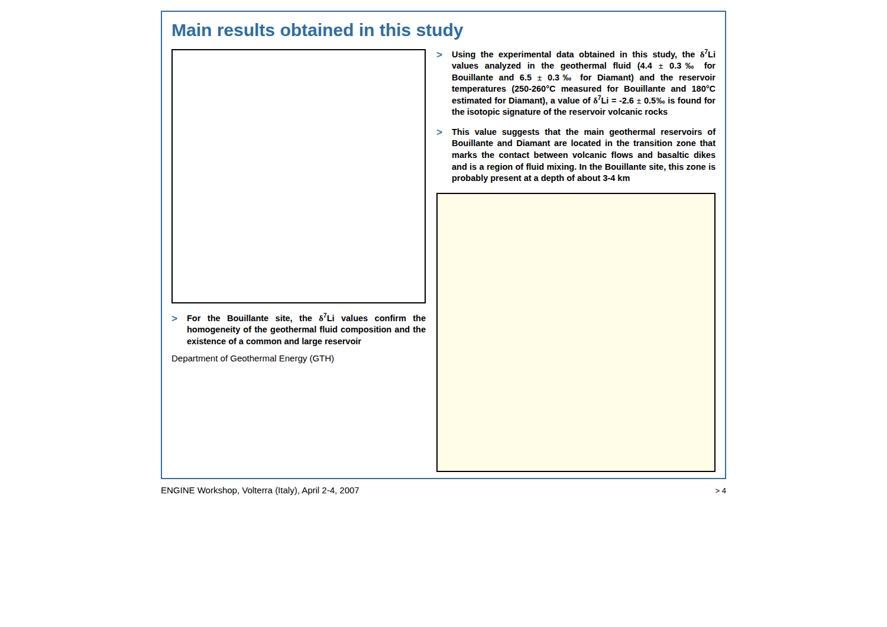Main results obtained in this study
For the Bouillante site, the δ7Li values confirm the homogeneity of the geothermal fluid composition and the existence of a common and large reservoir
Department of Geothermal Energy (GTH)
Using the experimental data obtained in this study, the δ7Li values analyzed in the geothermal fluid (4.4 ± 0.3‰ for Bouillante and 6.5 ± 0.3‰ for Diamant) and the reservoir temperatures (250-260°C measured for Bouillante and 180°C estimated for Diamant), a value of δ7Li = -2.6 ± 0.5‰ is found for the isotopic signature of the reservoir volcanic rocks
This value suggests that the main geothermal reservoirs of Bouillante and Diamant are located in the transition zone that marks the contact between volcanic flows and basaltic dikes and is a region of fluid mixing. In the Bouillante site, this zone is probably present at a depth of about 3-4 km
ENGINE Workshop, Volterra (Italy), April 2-4, 2007
> 4